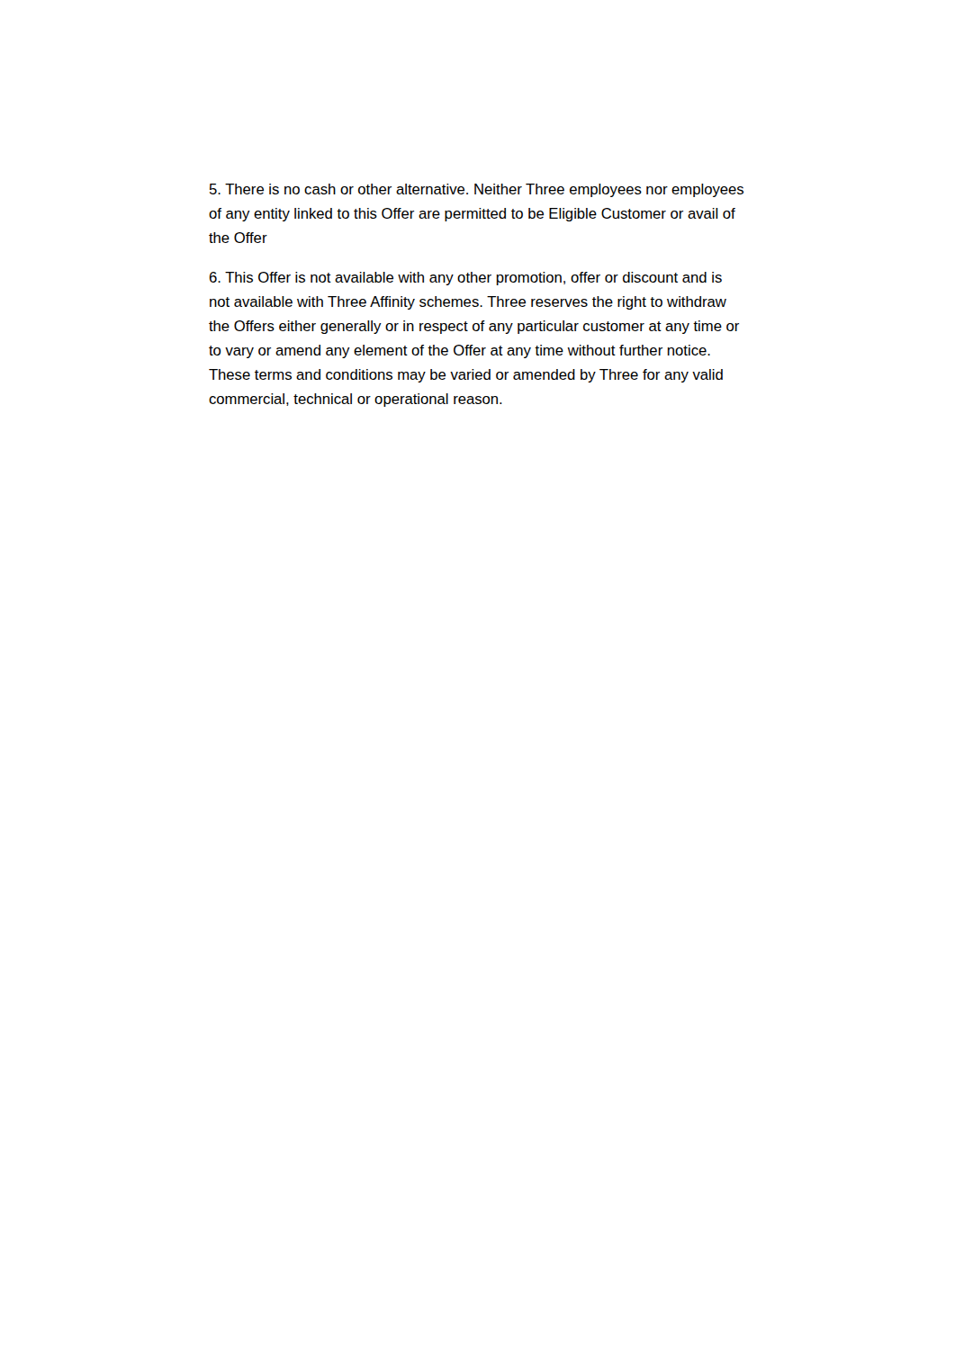5. There is no cash or other alternative. Neither Three employees nor employees of any entity linked to this Offer are permitted to be Eligible Customer or avail of the Offer
6. This Offer is not available with any other promotion, offer or discount and is not available with Three Affinity schemes. Three reserves the right to withdraw the Offers either generally or in respect of any particular customer at any time or to vary or amend any element of the Offer at any time without further notice. These terms and conditions may be varied or amended by Three for any valid commercial, technical or operational reason.